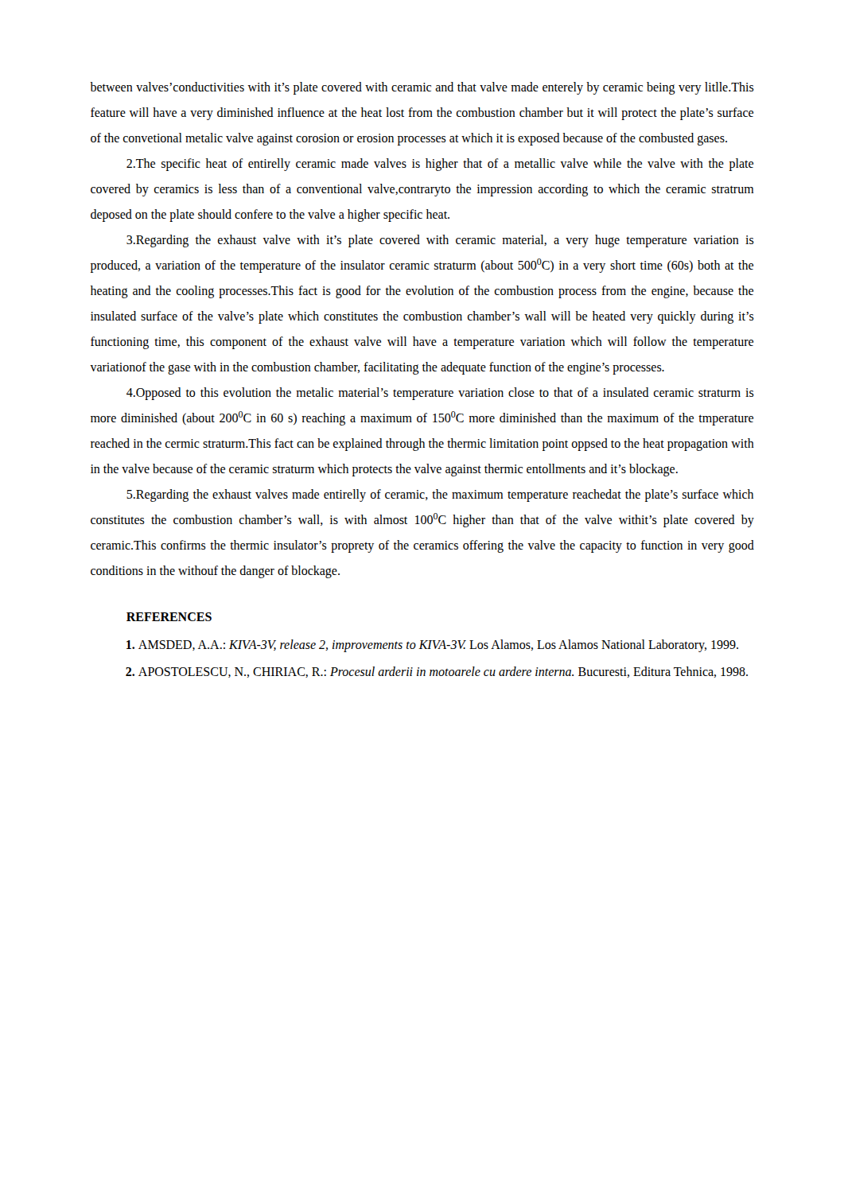between valves’conductivities with it’s plate covered with ceramic and that valve made enterely by ceramic being very litlle.This feature will have a very diminished influence at the heat lost from the combustion chamber but it will protect the plate’s surface of the convetional metalic valve against corosion or erosion processes at which it is exposed because of the combusted gases.
2.The specific heat of entirelly ceramic made valves is higher that of a metallic valve while the valve with the plate covered by ceramics is less than of a conventional valve,contraryto the impression according to which the ceramic stratrum deposed on the plate should confere to the valve a higher specific heat.
3.Regarding the exhaust valve with it’s plate covered with ceramic material, a very huge temperature variation is produced, a variation of the temperature of the insulator ceramic straturm (about 5000C) in a very short time (60s) both at the heating and the cooling processes.This fact is good for the evolution of the combustion process from the engine, because the insulated surface of the valve’s plate which constitutes the combustion chamber’s wall will be heated very quickly during it’s functioning time, this component of the exhaust valve will have a temperature variation which will follow the temperature variationof the gase with in the combustion chamber, facilitating the adequate function of the engine’s processes.
4.Opposed to this evolution the metalic material’s temperature variation close to that of a insulated ceramic straturm is more diminished (about 2000C in 60 s) reaching a maximum of 1500C more diminished than the maximum of the tmperature reached in the cermic straturm.This fact can be explained through the thermic limitation point oppsed to the heat propagation with in the valve because of the ceramic straturm which protects the valve against thermic entollments and it’s blockage.
5.Regarding the exhaust valves made entirelly of ceramic, the maximum temperature reachedat the plate’s surface which constitutes the combustion chamber’s wall, is with almost 1000C higher than that of the valve withit’s plate covered by ceramic.This confirms the thermic insulator’s proprety of the ceramics offering the valve the capacity to function in very good conditions in the withouf the danger of blockage.
REFERENCES
AMSDED, A.A.: KIVA-3V, release 2, improvements to KIVA-3V. Los Alamos, Los Alamos National Laboratory, 1999.
APOSTOLESCU, N., CHIRIAC, R.: Procesul arderii in motoarele cu ardere interna. Bucuresti, Editura Tehnica, 1998.